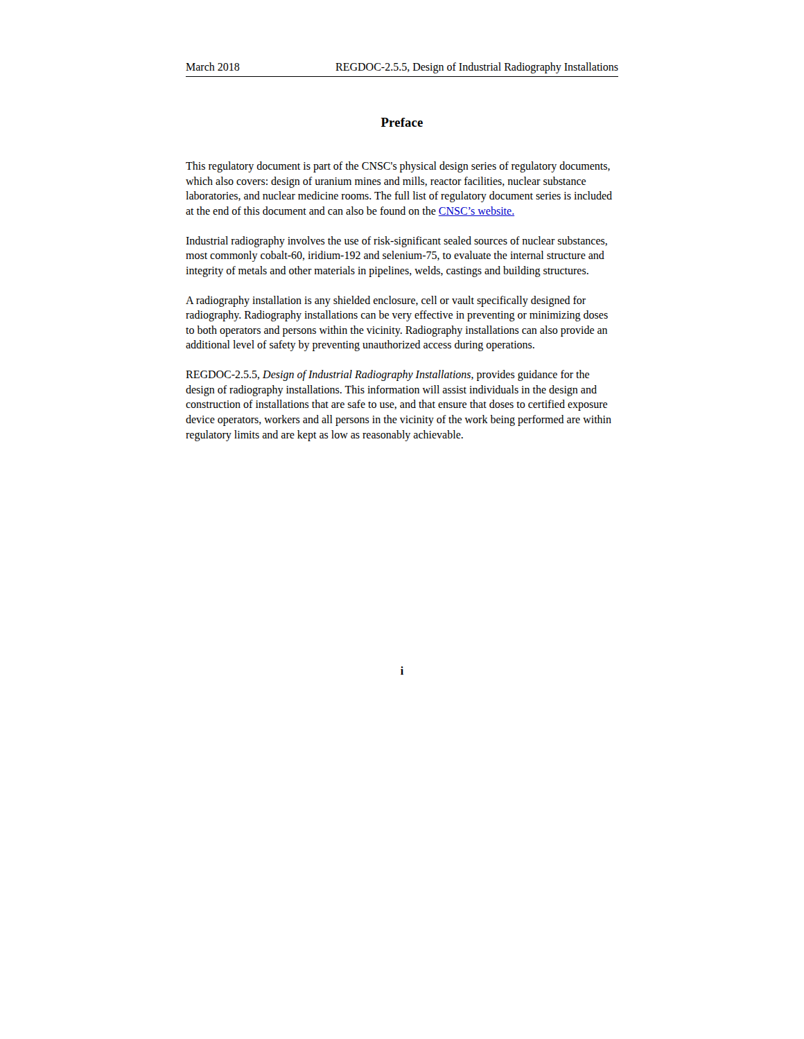March 2018 REGDOC-2.5.5, Design of Industrial Radiography Installations
Preface
This regulatory document is part of the CNSC's physical design series of regulatory documents, which also covers: design of uranium mines and mills, reactor facilities, nuclear substance laboratories, and nuclear medicine rooms. The full list of regulatory document series is included at the end of this document and can also be found on the CNSC’s website.
Industrial radiography involves the use of risk-significant sealed sources of nuclear substances, most commonly cobalt-60, iridium-192 and selenium-75, to evaluate the internal structure and integrity of metals and other materials in pipelines, welds, castings and building structures.
A radiography installation is any shielded enclosure, cell or vault specifically designed for radiography. Radiography installations can be very effective in preventing or minimizing doses to both operators and persons within the vicinity. Radiography installations can also provide an additional level of safety by preventing unauthorized access during operations.
REGDOC-2.5.5, Design of Industrial Radiography Installations, provides guidance for the design of radiography installations. This information will assist individuals in the design and construction of installations that are safe to use, and that ensure that doses to certified exposure device operators, workers and all persons in the vicinity of the work being performed are within regulatory limits and are kept as low as reasonably achievable.
i